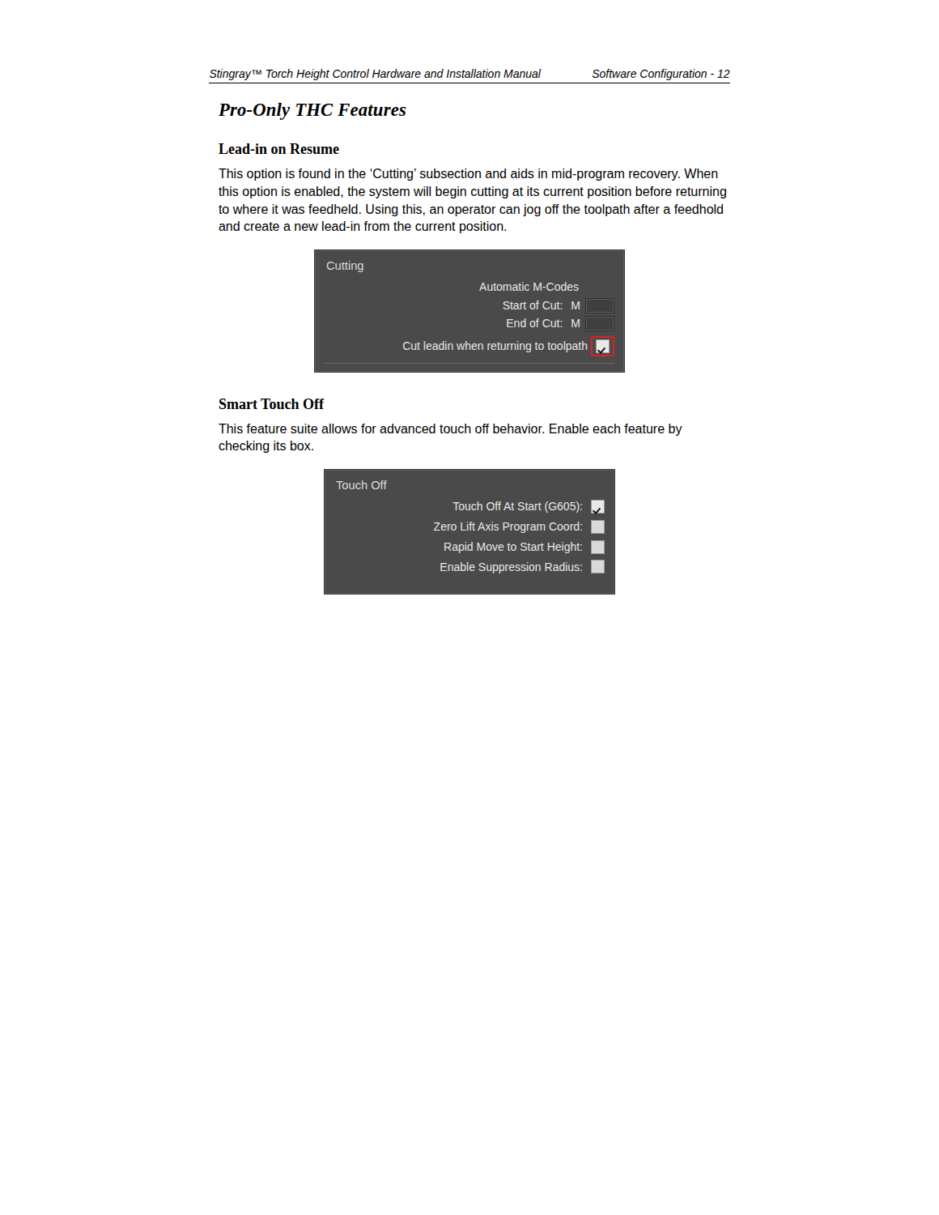Stingray™ Torch Height Control Hardware and Installation Manual
Software Configuration - 12
Pro-Only THC Features
Lead-in on Resume
This option is found in the ‘Cutting’ subsection and aids in mid-program recovery. When this option is enabled, the system will begin cutting at its current position before returning to where it was feedheld. Using this, an operator can jog off the toolpath after a feedhold and create a new lead-in from the current position.
Cutting
Automatic M-Codes
Start of Cut: M
End of Cut: M
Cut leadin when returning to toolpath
Smart Touch Off
This feature suite allows for advanced touch off behavior. Enable each feature by checking its box.
Touch Off
Touch Off At Start (G605):
Zero Lift Axis Program Coord:
Rapid Move to Start Height:
Enable Suppression Radius: